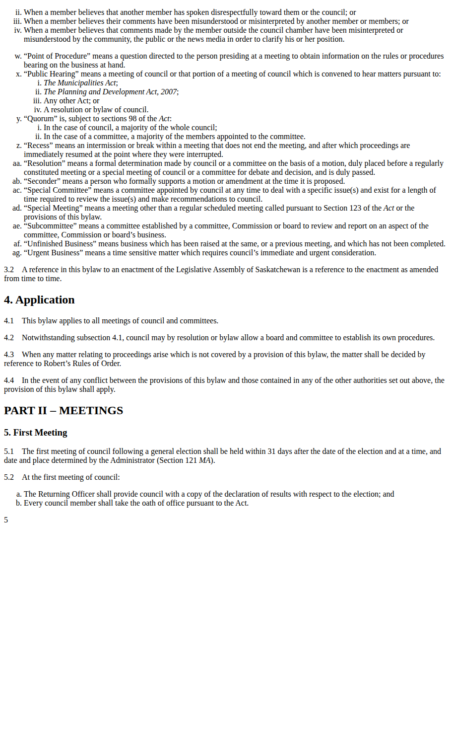When a member believes that another member has spoken disrespectfully toward them or the council; or
When a member believes their comments have been misunderstood or misinterpreted by another member or members; or
When a member believes that comments made by the member outside the council chamber have been misinterpreted or misunderstood by the community, the public or the news media in order to clarify his or her position.
“Point of Procedure” means a question directed to the person presiding at a meeting to obtain information on the rules or procedures bearing on the business at hand.
“Public Hearing” means a meeting of council or that portion of a meeting of council which is convened to hear matters pursuant to:
The Municipalities Act;
The Planning and Development Act, 2007;
Any other Act; or
A resolution or bylaw of council.
“Quorum” is, subject to sections 98 of the Act:
In the case of council, a majority of the whole council;
In the case of a committee, a majority of the members appointed to the committee.
“Recess” means an intermission or break within a meeting that does not end the meeting, and after which proceedings are immediately resumed at the point where they were interrupted.
“Resolution” means a formal determination made by council or a committee on the basis of a motion, duly placed before a regularly constituted meeting or a special meeting of council or a committee for debate and decision, and is duly passed.
“Seconder” means a person who formally supports a motion or amendment at the time it is proposed.
“Special Committee” means a committee appointed by council at any time to deal with a specific issue(s) and exist for a length of time required to review the issue(s) and make recommendations to council.
“Special Meeting” means a meeting other than a regular scheduled meeting called pursuant to Section 123 of the Act or the provisions of this bylaw.
“Subcommittee” means a committee established by a committee, Commission or board to review and report on an aspect of the committee, Commission or board’s business.
“Unfinished Business” means business which has been raised at the same, or a previous meeting, and which has not been completed.
“Urgent Business” means a time sensitive matter which requires council’s immediate and urgent consideration.
3.2 A reference in this bylaw to an enactment of the Legislative Assembly of Saskatchewan is a reference to the enactment as amended from time to time.
4. Application
4.1 This bylaw applies to all meetings of council and committees.
4.2 Notwithstanding subsection 4.1, council may by resolution or bylaw allow a board and committee to establish its own procedures.
4.3 When any matter relating to proceedings arise which is not covered by a provision of this bylaw, the matter shall be decided by reference to Robert’s Rules of Order.
4.4 In the event of any conflict between the provisions of this bylaw and those contained in any of the other authorities set out above, the provision of this bylaw shall apply.
PART II – MEETINGS
5. First Meeting
5.1 The first meeting of council following a general election shall be held within 31 days after the date of the election and at a time, and date and place determined by the Administrator (Section 121 MA).
5.2 At the first meeting of council:
The Returning Officer shall provide council with a copy of the declaration of results with respect to the election; and
Every council member shall take the oath of office pursuant to the Act.
5